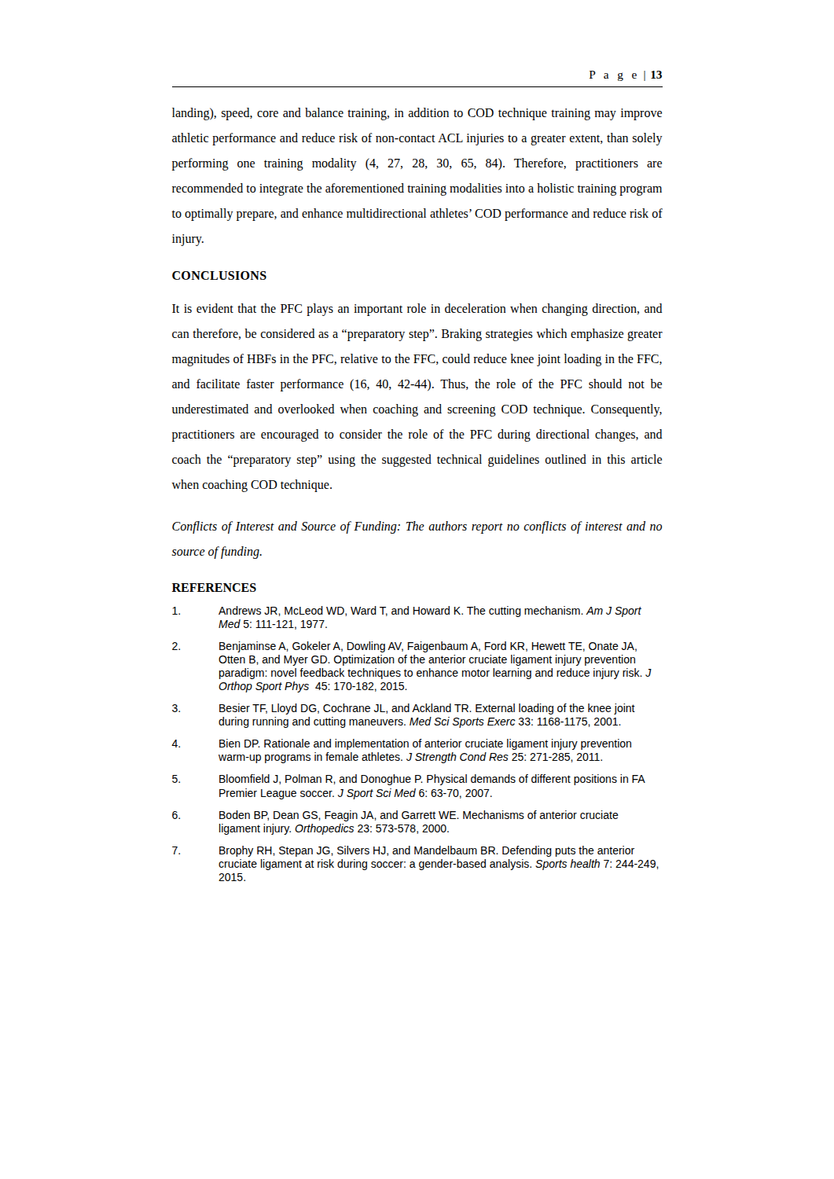P a g e | 13
landing), speed, core and balance training, in addition to COD technique training may improve athletic performance and reduce risk of non-contact ACL injuries to a greater extent, than solely performing one training modality (4, 27, 28, 30, 65, 84). Therefore, practitioners are recommended to integrate the aforementioned training modalities into a holistic training program to optimally prepare, and enhance multidirectional athletes’ COD performance and reduce risk of injury.
CONCLUSIONS
It is evident that the PFC plays an important role in deceleration when changing direction, and can therefore, be considered as a “preparatory step”. Braking strategies which emphasize greater magnitudes of HBFs in the PFC, relative to the FFC, could reduce knee joint loading in the FFC, and facilitate faster performance (16, 40, 42-44). Thus, the role of the PFC should not be underestimated and overlooked when coaching and screening COD technique. Consequently, practitioners are encouraged to consider the role of the PFC during directional changes, and coach the “preparatory step” using the suggested technical guidelines outlined in this article when coaching COD technique.
Conflicts of Interest and Source of Funding: The authors report no conflicts of interest and no source of funding.
REFERENCES
1. Andrews JR, McLeod WD, Ward T, and Howard K. The cutting mechanism. Am J Sport Med 5: 111-121, 1977.
2. Benjaminse A, Gokeler A, Dowling AV, Faigenbaum A, Ford KR, Hewett TE, Onate JA, Otten B, and Myer GD. Optimization of the anterior cruciate ligament injury prevention paradigm: novel feedback techniques to enhance motor learning and reduce injury risk. J Orthop Sport Phys 45: 170-182, 2015.
3. Besier TF, Lloyd DG, Cochrane JL, and Ackland TR. External loading of the knee joint during running and cutting maneuvers. Med Sci Sports Exerc 33: 1168-1175, 2001.
4. Bien DP. Rationale and implementation of anterior cruciate ligament injury prevention warm-up programs in female athletes. J Strength Cond Res 25: 271-285, 2011.
5. Bloomfield J, Polman R, and Donoghue P. Physical demands of different positions in FA Premier League soccer. J Sport Sci Med 6: 63-70, 2007.
6. Boden BP, Dean GS, Feagin JA, and Garrett WE. Mechanisms of anterior cruciate ligament injury. Orthopedics 23: 573-578, 2000.
7. Brophy RH, Stepan JG, Silvers HJ, and Mandelbaum BR. Defending puts the anterior cruciate ligament at risk during soccer: a gender-based analysis. Sports health 7: 244-249, 2015.